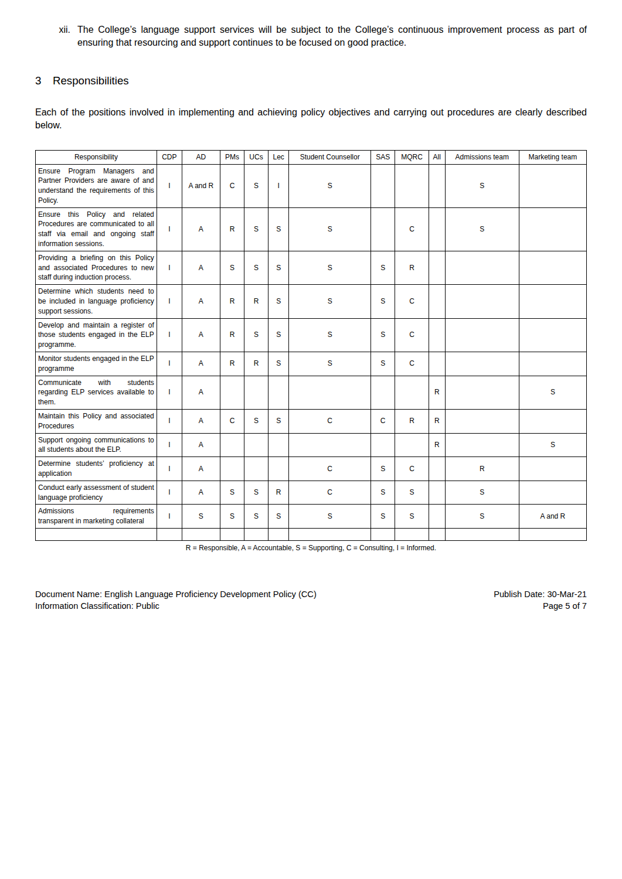xii.
The College’s language support services will be subject to the College’s continuous improvement process as part of ensuring that resourcing and support continues to be focused on good practice.
3 Responsibilities
Each of the positions involved in implementing and achieving policy objectives and carrying out procedures are clearly described below.
| Responsibility | CDP | AD | PMs | UCs | Lec | Student Counsellor | SAS | MQRC | All | Admissions team | Marketing team |
| --- | --- | --- | --- | --- | --- | --- | --- | --- | --- | --- | --- |
| Ensure Program Managers and Partner Providers are aware of and understand the requirements of this Policy. | I | A and R | C | S | I | S | | | | S | |
| Ensure this Policy and related Procedures are communicated to all staff via email and ongoing staff information sessions. | I | A | R | S | S | S | | C | | S | |
| Providing a briefing on this Policy and associated Procedures to new staff during induction process. | I | A | S | S | S | S | S | R | | | |
| Determine which students need to be included in language proficiency support sessions. | I | A | R | R | S | S | S | C | | | |
| Develop and maintain a register of those students engaged in the ELP programme. | I | A | R | S | S | S | S | C | | | |
| Monitor students engaged in the ELP programme | I | A | R | R | S | S | S | C | | | |
| Communicate with students regarding ELP services available to them. | I | A | | | | | | | R | | S |
| Maintain this Policy and associated Procedures | I | A | C | S | S | C | C | R | R | | |
| Support ongoing communications to all students about the ELP. | I | A | | | | | | | R | | S |
| Determine students’ proficiency at application | I | A | | | | C | S | C | | R | |
| Conduct early assessment of student language proficiency | I | A | S | S | R | C | S | S | | S | |
| Admissions requirements transparent in marketing collateral | I | S | S | S | S | S | S | S | | S | A and R |
R = Responsible, A = Accountable, S = Supporting, C = Consulting, I = Informed.
Document Name: English Language Proficiency Development Policy (CC) Information Classification: Public
Publish Date: 30-Mar-21 Page 5 of 7